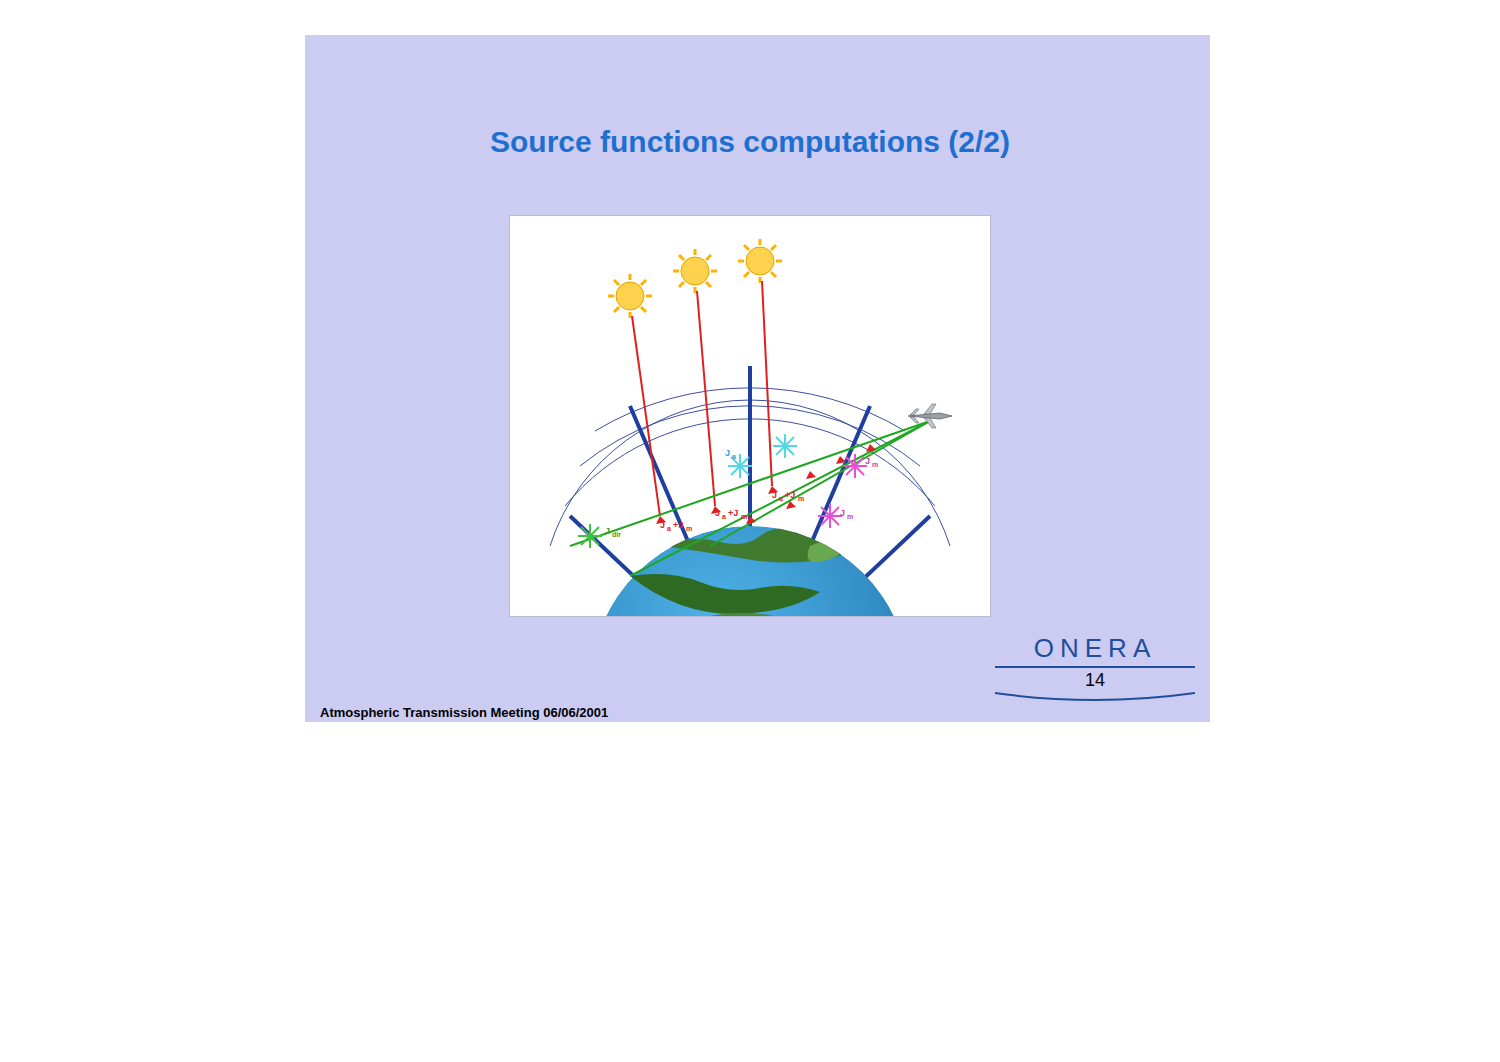Source functions computations (2/2)
J a J m J m J dir J a +J m J a +J m J a +J m
Atmospheric Transmission Meeting 06/06/2001
ONERA
14